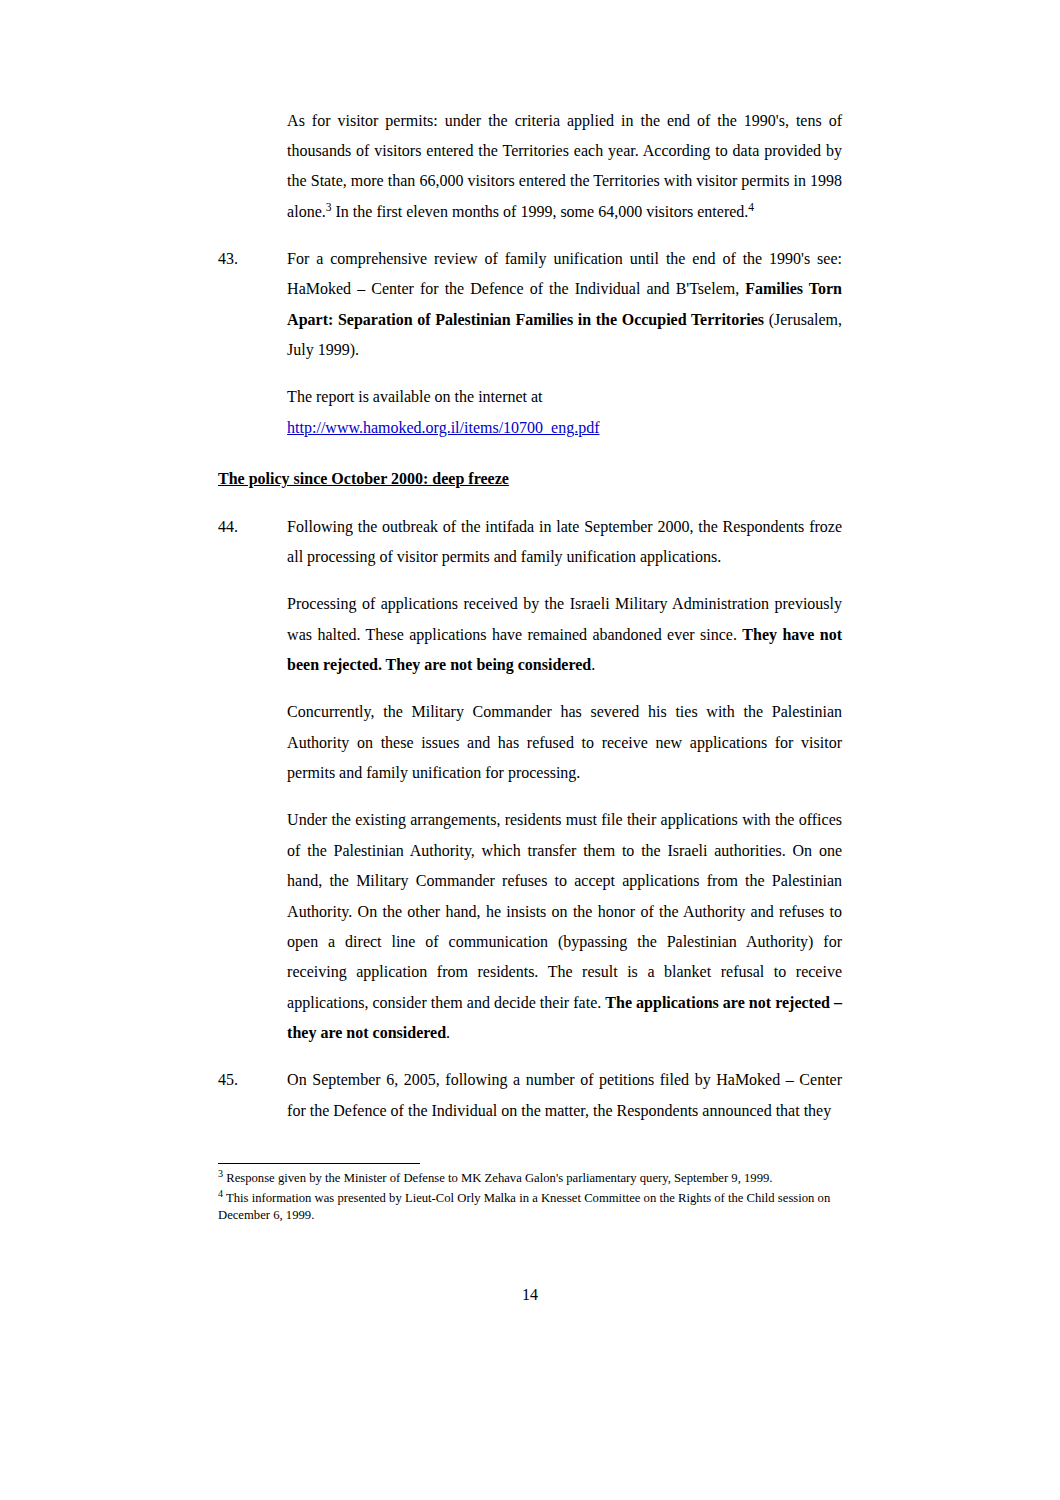As for visitor permits: under the criteria applied in the end of the 1990's, tens of thousands of visitors entered the Territories each year. According to data provided by the State, more than 66,000 visitors entered the Territories with visitor permits in 1998 alone.3 In the first eleven months of 1999, some 64,000 visitors entered.4
43.
For a comprehensive review of family unification until the end of the 1990's see: HaMoked – Center for the Defence of the Individual and B'Tselem, Families Torn Apart: Separation of Palestinian Families in the Occupied Territories (Jerusalem, July 1999).
The report is available on the internet at
http://www.hamoked.org.il/items/10700_eng.pdf
The policy since October 2000: deep freeze
44.
Following the outbreak of the intifada in late September 2000, the Respondents froze all processing of visitor permits and family unification applications.
Processing of applications received by the Israeli Military Administration previously was halted. These applications have remained abandoned ever since. They have not been rejected. They are not being considered.
Concurrently, the Military Commander has severed his ties with the Palestinian Authority on these issues and has refused to receive new applications for visitor permits and family unification for processing.
Under the existing arrangements, residents must file their applications with the offices of the Palestinian Authority, which transfer them to the Israeli authorities. On one hand, the Military Commander refuses to accept applications from the Palestinian Authority. On the other hand, he insists on the honor of the Authority and refuses to open a direct line of communication (bypassing the Palestinian Authority) for receiving application from residents. The result is a blanket refusal to receive applications, consider them and decide their fate. The applications are not rejected – they are not considered.
45.
On September 6, 2005, following a number of petitions filed by HaMoked – Center for the Defence of the Individual on the matter, the Respondents announced that they
3 Response given by the Minister of Defense to MK Zehava Galon's parliamentary query, September 9, 1999.
4 This information was presented by Lieut-Col Orly Malka in a Knesset Committee on the Rights of the Child session on December 6, 1999.
14